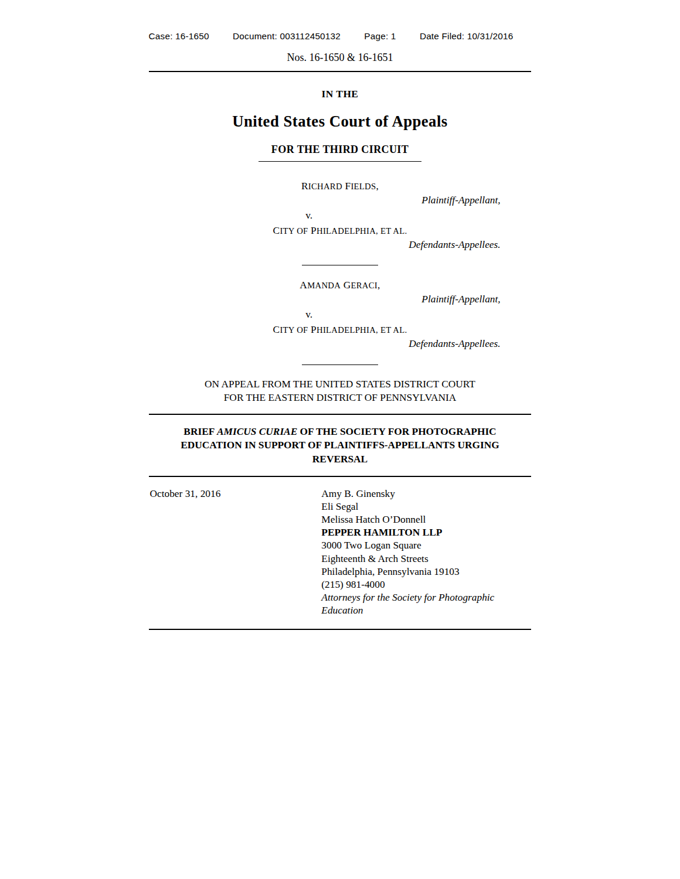Case: 16-1650 Document: 003112450132 Page: 1 Date Filed: 10/31/2016
Nos. 16-1650 & 16-1651
IN THE
United States Court of Appeals
FOR THE THIRD CIRCUIT
RICHARD FIELDS,
Plaintiff-Appellant,
v.
CITY OF PHILADELPHIA, ET AL.
Defendants-Appellees.
AMANDA GERACI,
Plaintiff-Appellant,
v.
CITY OF PHILADELPHIA, ET AL.
Defendants-Appellees.
ON APPEAL FROM THE UNITED STATES DISTRICT COURT
FOR THE EASTERN DISTRICT OF PENNSYLVANIA
BRIEF AMICUS CURIAE OF THE SOCIETY FOR PHOTOGRAPHIC
EDUCATION IN SUPPORT OF PLAINTIFFS-APPELLANTS URGING
REVERSAL
October 31, 2016
Amy B. Ginensky
Eli Segal
Melissa Hatch O’Donnell
PEPPER HAMILTON LLP
3000 Two Logan Square
Eighteenth & Arch Streets
Philadelphia, Pennsylvania 19103
(215) 981-4000
Attorneys for the Society for Photographic
Education